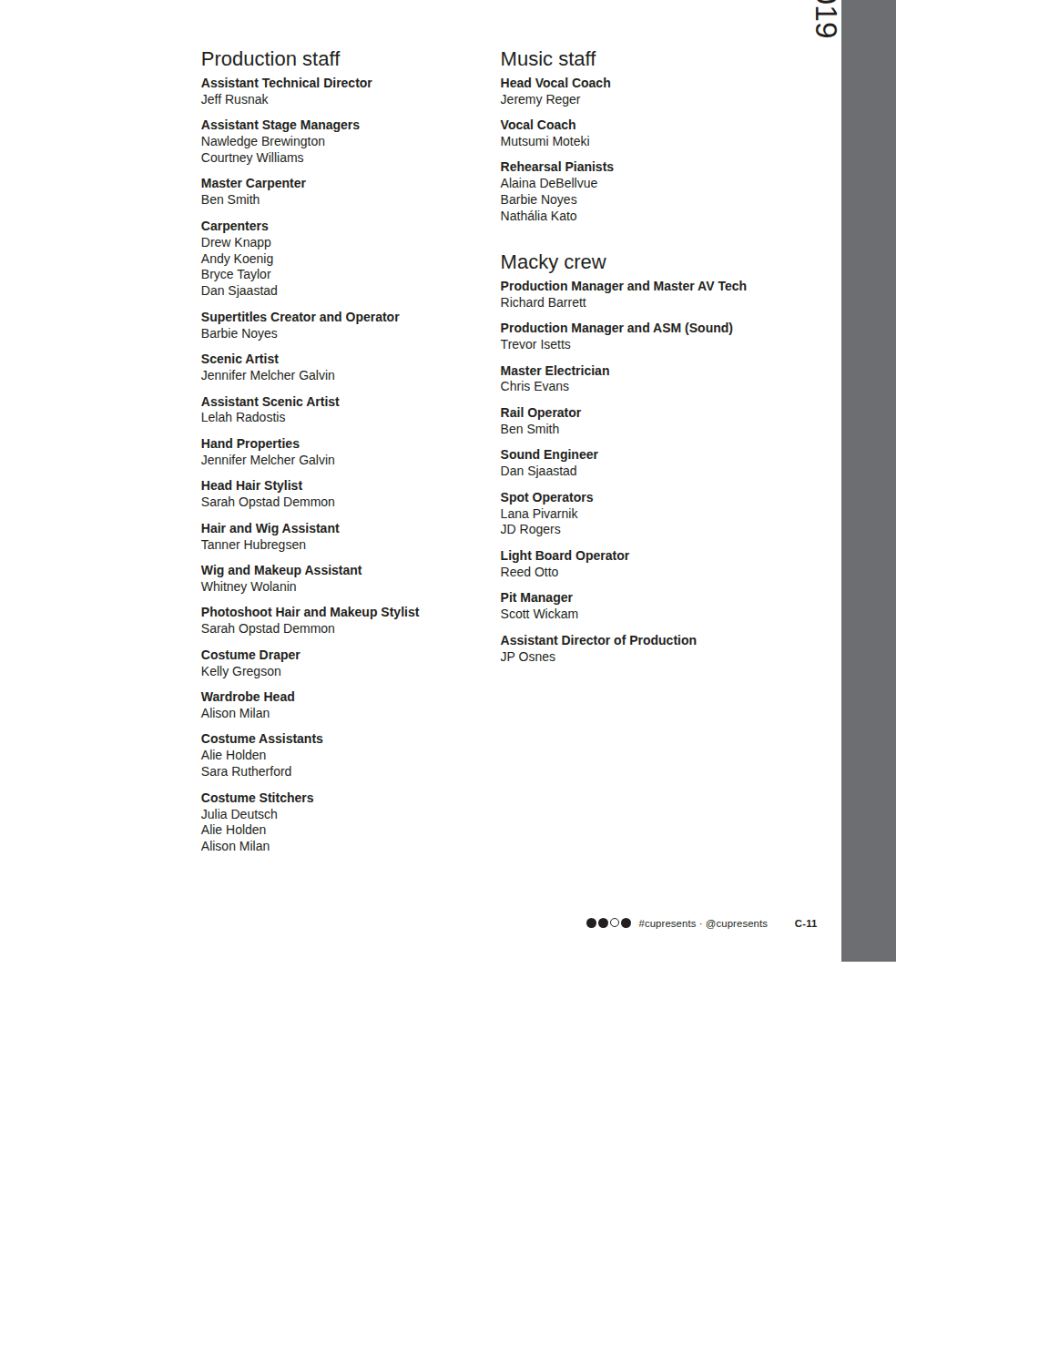It’s a Wonderful Life: Nov. 15-17, 2019
Production staff
Assistant Technical Director
Jeff Rusnak
Assistant Stage Managers
Nawledge Brewington
Courtney Williams
Master Carpenter
Ben Smith
Carpenters
Drew Knapp
Andy Koenig
Bryce Taylor
Dan Sjaastad
Supertitles Creator and Operator
Barbie Noyes
Scenic Artist
Jennifer Melcher Galvin
Assistant Scenic Artist
Lelah Radostis
Hand Properties
Jennifer Melcher Galvin
Head Hair Stylist
Sarah Opstad Demmon
Hair and Wig Assistant
Tanner Hubregsen
Wig and Makeup Assistant
Whitney Wolanin
Photoshoot Hair and Makeup Stylist
Sarah Opstad Demmon
Costume Draper
Kelly Gregson
Wardrobe Head
Alison Milan
Costume Assistants
Alie Holden
Sara Rutherford
Costume Stitchers
Julia Deutsch
Alie Holden
Alison Milan
Music staff
Head Vocal Coach
Jeremy Reger
Vocal Coach
Mutsumi Moteki
Rehearsal Pianists
Alaina DeBellvue
Barbie Noyes
Nathália Kato
Macky crew
Production Manager and Master AV Tech
Richard Barrett
Production Manager and ASM (Sound)
Trevor Isetts
Master Electrician
Chris Evans
Rail Operator
Ben Smith
Sound Engineer
Dan Sjaastad
Spot Operators
Lana Pivarnik
JD Rogers
Light Board Operator
Reed Otto
Pit Manager
Scott Wickam
Assistant Director of Production
JP Osnes
#cupresents · @cupresents C-11